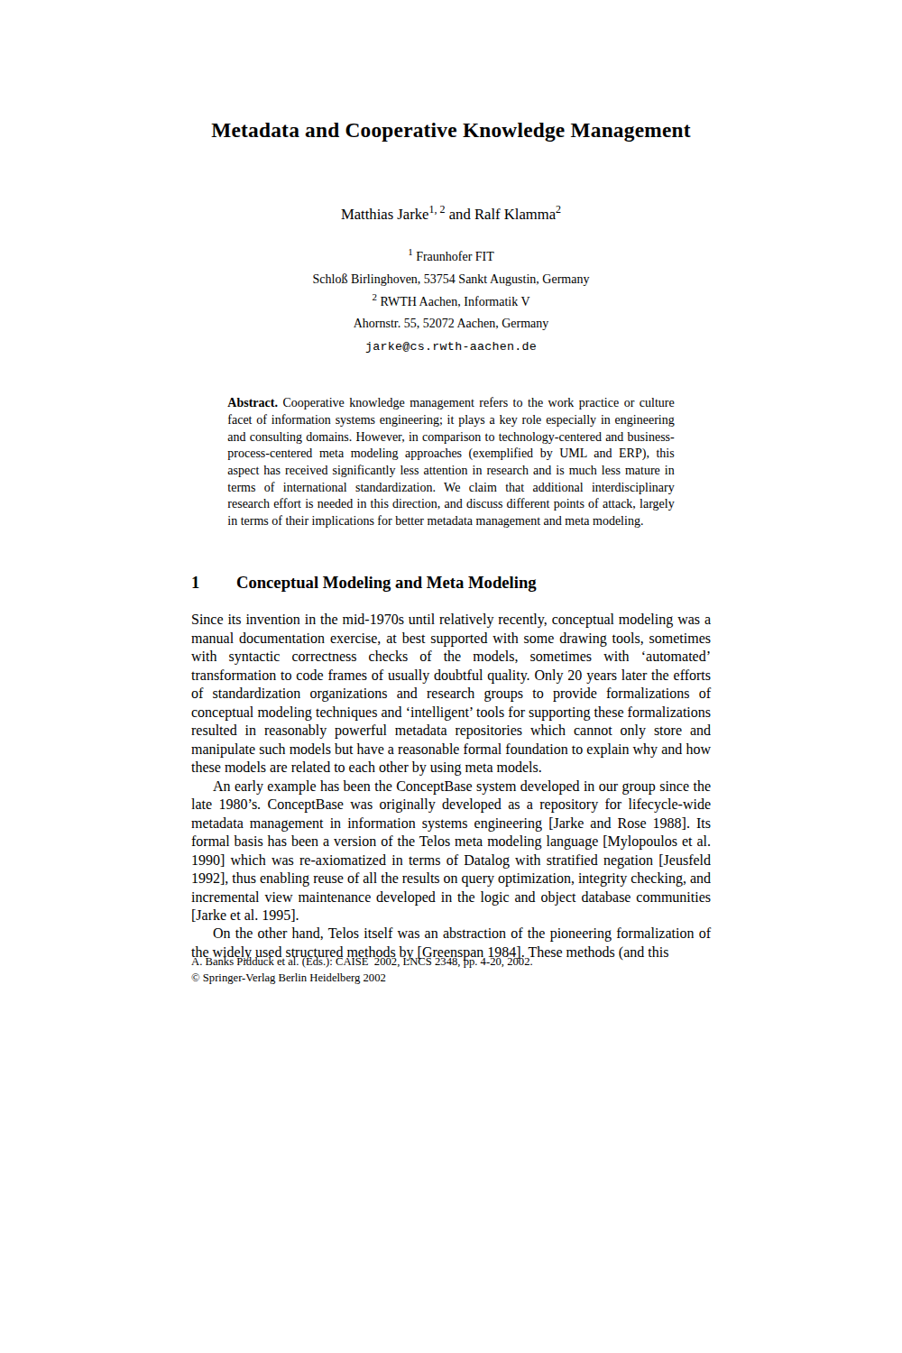Metadata and Cooperative Knowledge Management
Matthias Jarke1, 2 and Ralf Klamma2
1 Fraunhofer FIT
Schloß Birlinghoven, 53754 Sankt Augustin, Germany
2 RWTH Aachen, Informatik V
Ahornstr. 55, 52072 Aachen, Germany
jarke@cs.rwth-aachen.de
Abstract. Cooperative knowledge management refers to the work practice or culture facet of information systems engineering; it plays a key role especially in engineering and consulting domains. However, in comparison to technology-centered and business-process-centered meta modeling approaches (exemplified by UML and ERP), this aspect has received significantly less attention in research and is much less mature in terms of international standardization. We claim that additional interdisciplinary research effort is needed in this direction, and discuss different points of attack, largely in terms of their implications for better metadata management and meta modeling.
1 Conceptual Modeling and Meta Modeling
Since its invention in the mid-1970s until relatively recently, conceptual modeling was a manual documentation exercise, at best supported with some drawing tools, sometimes with syntactic correctness checks of the models, sometimes with ‘automated’ transformation to code frames of usually doubtful quality. Only 20 years later the efforts of standardization organizations and research groups to provide formalizations of conceptual modeling techniques and ‘intelligent’ tools for supporting these formalizations resulted in reasonably powerful metadata repositories which cannot only store and manipulate such models but have a reasonable formal foundation to explain why and how these models are related to each other by using meta models.
An early example has been the ConceptBase system developed in our group since the late 1980’s. ConceptBase was originally developed as a repository for lifecycle-wide metadata management in information systems engineering [Jarke and Rose 1988]. Its formal basis has been a version of the Telos meta modeling language [Mylopoulos et al. 1990] which was re-axiomatized in terms of Datalog with stratified negation [Jeusfeld 1992], thus enabling reuse of all the results on query optimization, integrity checking, and incremental view maintenance developed in the logic and object database communities [Jarke et al. 1995].
On the other hand, Telos itself was an abstraction of the pioneering formalization of the widely used structured methods by [Greenspan 1984]. These methods (and this
A. Banks Pidduck et al. (Eds.): CAISE 2002, LNCS 2348, pp. 4-20, 2002.
© Springer-Verlag Berlin Heidelberg 2002